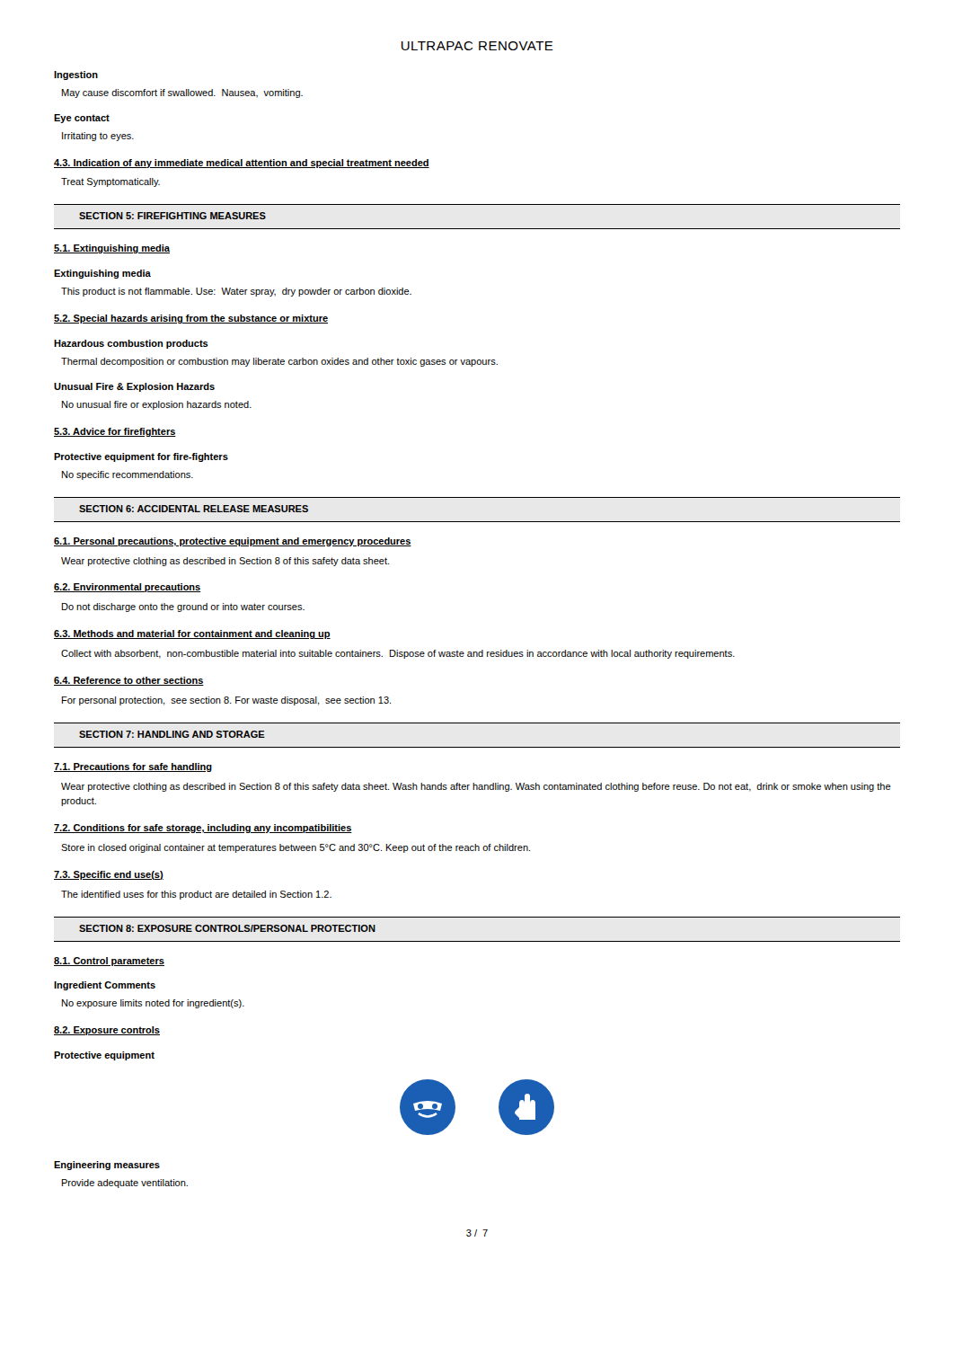ULTRAPAC RENOVATE
Ingestion
May cause discomfort if swallowed. Nausea, vomiting.
Eye contact
Irritating to eyes.
4.3. Indication of any immediate medical attention and special treatment needed
Treat Symptomatically.
SECTION 5: FIREFIGHTING MEASURES
5.1. Extinguishing media
Extinguishing media
This product is not flammable. Use: Water spray, dry powder or carbon dioxide.
5.2. Special hazards arising from the substance or mixture
Hazardous combustion products
Thermal decomposition or combustion may liberate carbon oxides and other toxic gases or vapours.
Unusual Fire & Explosion Hazards
No unusual fire or explosion hazards noted.
5.3. Advice for firefighters
Protective equipment for fire-fighters
No specific recommendations.
SECTION 6: ACCIDENTAL RELEASE MEASURES
6.1. Personal precautions, protective equipment and emergency procedures
Wear protective clothing as described in Section 8 of this safety data sheet.
6.2. Environmental precautions
Do not discharge onto the ground or into water courses.
6.3. Methods and material for containment and cleaning up
Collect with absorbent, non-combustible material into suitable containers. Dispose of waste and residues in accordance with local authority requirements.
6.4. Reference to other sections
For personal protection, see section 8. For waste disposal, see section 13.
SECTION 7: HANDLING AND STORAGE
7.1. Precautions for safe handling
Wear protective clothing as described in Section 8 of this safety data sheet. Wash hands after handling. Wash contaminated clothing before reuse. Do not eat, drink or smoke when using the product.
7.2. Conditions for safe storage, including any incompatibilities
Store in closed original container at temperatures between 5°C and 30°C. Keep out of the reach of children.
7.3. Specific end use(s)
The identified uses for this product are detailed in Section 1.2.
SECTION 8: EXPOSURE CONTROLS/PERSONAL PROTECTION
8.1. Control parameters
Ingredient Comments
No exposure limits noted for ingredient(s).
8.2. Exposure controls
Protective equipment
Engineering measures
Provide adequate ventilation.
3 / 7